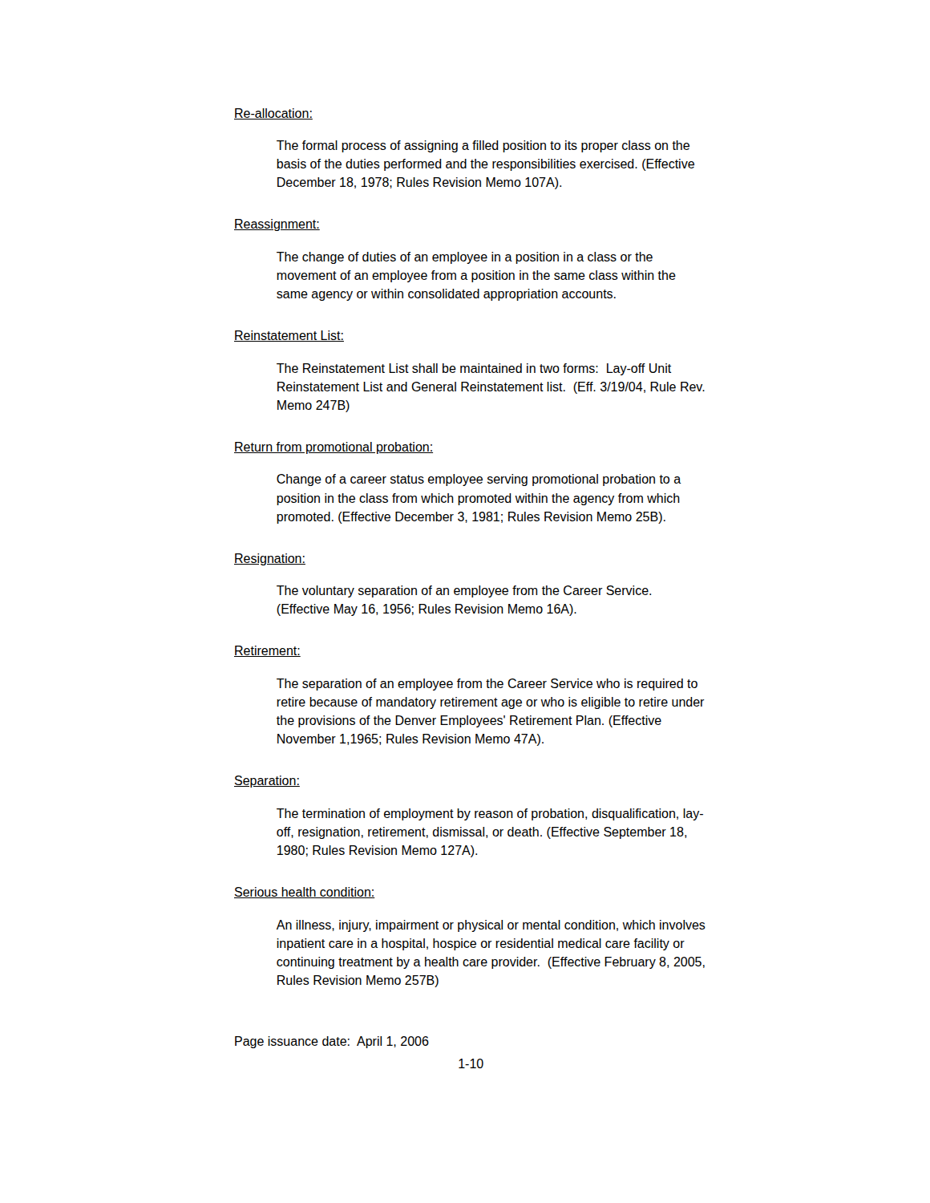Re-allocation:
The formal process of assigning a filled position to its proper class on the basis of the duties performed and the responsibilities exercised. (Effective December 18, 1978; Rules Revision Memo 107A).
Reassignment:
The change of duties of an employee in a position in a class or the movement of an employee from a position in the same class within the same agency or within consolidated appropriation accounts.
Reinstatement List:
The Reinstatement List shall be maintained in two forms: Lay-off Unit Reinstatement List and General Reinstatement list. (Eff. 3/19/04, Rule Rev. Memo 247B)
Return from promotional probation:
Change of a career status employee serving promotional probation to a position in the class from which promoted within the agency from which promoted. (Effective December 3, 1981; Rules Revision Memo 25B).
Resignation:
The voluntary separation of an employee from the Career Service. (Effective May 16, 1956; Rules Revision Memo 16A).
Retirement:
The separation of an employee from the Career Service who is required to retire because of mandatory retirement age or who is eligible to retire under the provisions of the Denver Employees' Retirement Plan. (Effective November 1,1965; Rules Revision Memo 47A).
Separation:
The termination of employment by reason of probation, disqualification, lay-off, resignation, retirement, dismissal, or death. (Effective September 18, 1980; Rules Revision Memo 127A).
Serious health condition:
An illness, injury, impairment or physical or mental condition, which involves inpatient care in a hospital, hospice or residential medical care facility or continuing treatment by a health care provider. (Effective February 8, 2005, Rules Revision Memo 257B)
Page issuance date: April 1, 2006
1-10